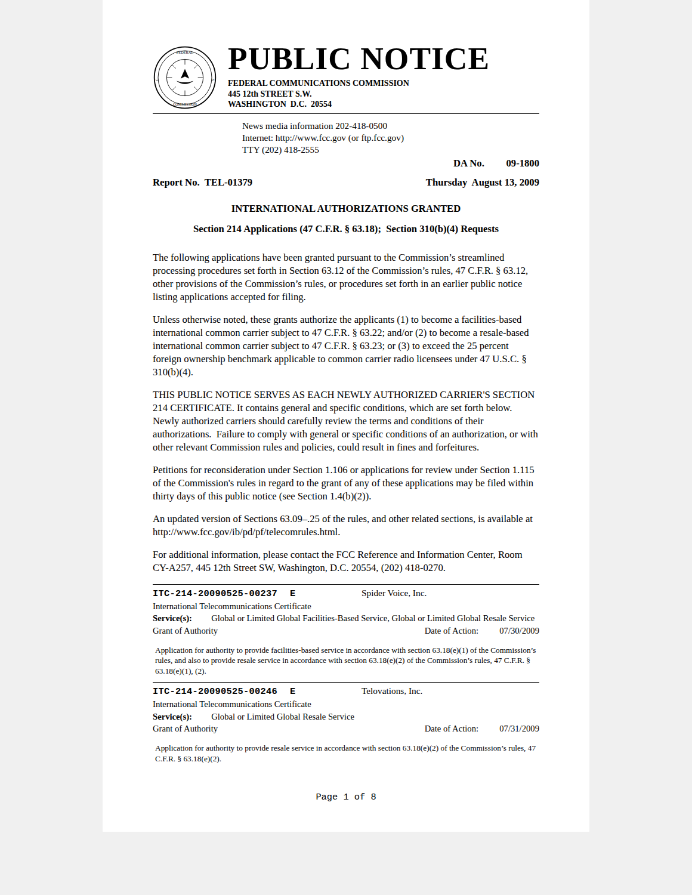FEDERAL COMMISSION C S
PUBLIC NOTICE
FEDERAL COMMUNICATIONS COMMISSION
445 12th STREET S.W.
WASHINGTON D.C. 20554
News media information 202-418-0500
Internet: http://www.fcc.gov (or ftp.fcc.gov)
TTY (202) 418-2555
DA No. 09-1800
Report No. TEL-01379 Thursday August 13, 2009
INTERNATIONAL AUTHORIZATIONS GRANTED
Section 214 Applications (47 C.F.R. § 63.18); Section 310(b)(4) Requests
The following applications have been granted pursuant to the Commission’s streamlined processing procedures set forth in Section 63.12 of the Commission’s rules, 47 C.F.R. § 63.12, other provisions of the Commission’s rules, or procedures set forth in an earlier public notice listing applications accepted for filing.
Unless otherwise noted, these grants authorize the applicants (1) to become a facilities-based international common carrier subject to 47 C.F.R. § 63.22; and/or (2) to become a resale-based international common carrier subject to 47 C.F.R. § 63.23; or (3) to exceed the 25 percent foreign ownership benchmark applicable to common carrier radio licensees under 47 U.S.C. § 310(b)(4).
THIS PUBLIC NOTICE SERVES AS EACH NEWLY AUTHORIZED CARRIER'S SECTION 214 CERTIFICATE. It contains general and specific conditions, which are set forth below. Newly authorized carriers should carefully review the terms and conditions of their authorizations. Failure to comply with general or specific conditions of an authorization, or with other relevant Commission rules and policies, could result in fines and forfeitures.
Petitions for reconsideration under Section 1.106 or applications for review under Section 1.115 of the Commission's rules in regard to the grant of any of these applications may be filed within thirty days of this public notice (see Section 1.4(b)(2)).
An updated version of Sections 63.09–.25 of the rules, and other related sections, is available at http://www.fcc.gov/ib/pd/pf/telecomrules.html.
For additional information, please contact the FCC Reference and Information Center, Room CY-A257, 445 12th Street SW, Washington, D.C. 20554, (202) 418-0270.
ITC-214-20090525-00237 E Spider Voice, Inc.
International Telecommunications Certificate
Service(s): Global or Limited Global Facilities-Based Service, Global or Limited Global Resale Service
Grant of Authority Date of Action: 07/30/2009
Application for authority to provide facilities-based service in accordance with section 63.18(e)(1) of the Commission’s rules, and also to provide resale service in accordance with section 63.18(e)(2) of the Commission’s rules, 47 C.F.R. § 63.18(e)(1), (2).
ITC-214-20090525-00246 E Telovations, Inc.
International Telecommunications Certificate
Service(s): Global or Limited Global Resale Service
Grant of Authority Date of Action: 07/31/2009
Application for authority to provide resale service in accordance with section 63.18(e)(2) of the Commission’s rules, 47 C.F.R. § 63.18(e)(2).
Page 1 of 8